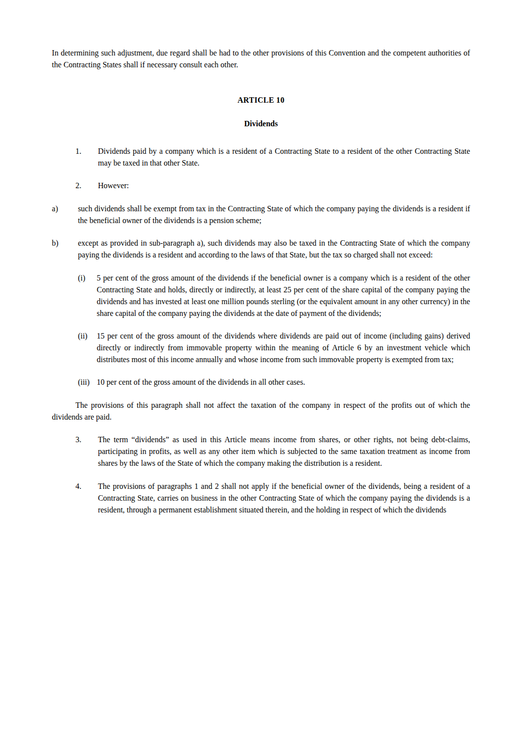In determining such adjustment, due regard shall be had to the other provisions of this Convention and the competent authorities of the Contracting States shall if necessary consult each other.
ARTICLE 10
Dividends
1.
Dividends paid by a company which is a resident of a Contracting State to a resident of the other Contracting State may be taxed in that other State.
2.
However:
a)
such dividends shall be exempt from tax in the Contracting State of which the company paying the dividends is a resident if the beneficial owner of the dividends is a pension scheme;
b)
except as provided in sub-paragraph a), such dividends may also be taxed in the Contracting State of which the company paying the dividends is a resident and according to the laws of that State, but the tax so charged shall not exceed:
(i)
5 per cent of the gross amount of the dividends if the beneficial owner is a company which is a resident of the other Contracting State and holds, directly or indirectly, at least 25 per cent of the share capital of the company paying the dividends and has invested at least one million pounds sterling (or the equivalent amount in any other currency) in the share capital of the company paying the dividends at the date of payment of the dividends;
(ii)
15 per cent of the gross amount of the dividends where dividends are paid out of income (including gains) derived directly or indirectly from immovable property within the meaning of Article 6 by an investment vehicle which distributes most of this income annually and whose income from such immovable property is exempted from tax;
(iii)
10 per cent of the gross amount of the dividends in all other cases.
The provisions of this paragraph shall not affect the taxation of the company in respect of the profits out of which the dividends are paid.
3.
The term “dividends” as used in this Article means income from shares, or other rights, not being debt-claims, participating in profits, as well as any other item which is subjected to the same taxation treatment as income from shares by the laws of the State of which the company making the distribution is a resident.
4.
The provisions of paragraphs 1 and 2 shall not apply if the beneficial owner of the dividends, being a resident of a Contracting State, carries on business in the other Contracting State of which the company paying the dividends is a resident, through a permanent establishment situated therein, and the holding in respect of which the dividends